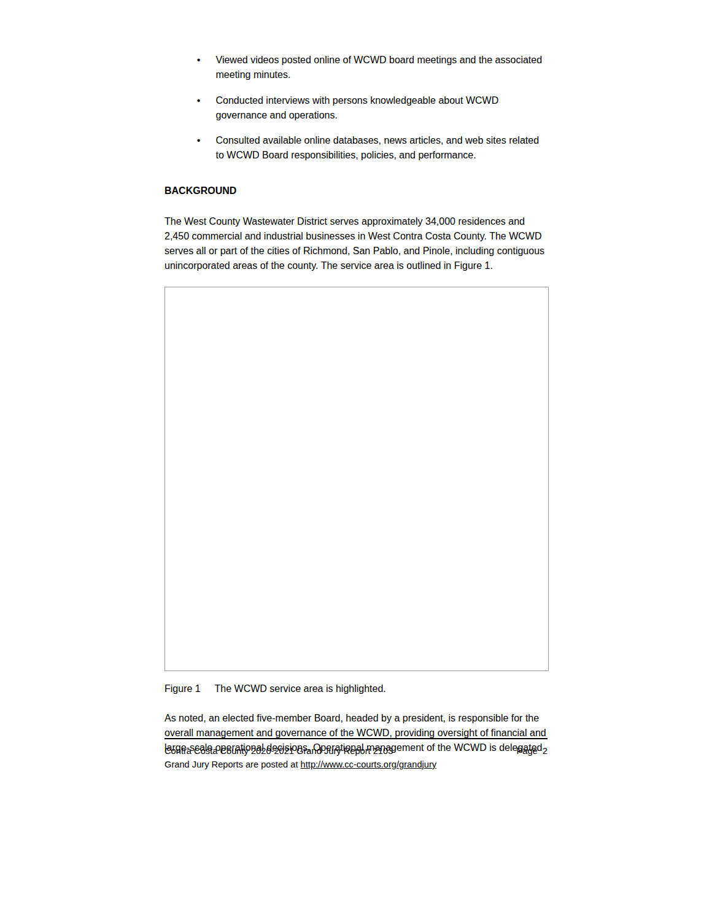Viewed videos posted online of WCWD board meetings and the associated meeting minutes.
Conducted interviews with persons knowledgeable about WCWD governance and operations.
Consulted available online databases, news articles, and web sites related to WCWD Board responsibilities, policies, and performance.
BACKGROUND
The West County Wastewater District serves approximately 34,000 residences and 2,450 commercial and industrial businesses in West Contra Costa County. The WCWD serves all or part of the cities of Richmond, San Pablo, and Pinole, including contiguous unincorporated areas of the county. The service area is outlined in Figure 1.
Figure 1 The WCWD service area is highlighted.
As noted, an elected five-member Board, headed by a president, is responsible for the overall management and governance of the WCWD, providing oversight of financial and large-scale operational decisions. Operational management of the WCWD is delegated
Contra Costa County 2020-2021 Grand Jury Report 2103
Grand Jury Reports are posted at http://www.cc-courts.org/grandjury
Page 2